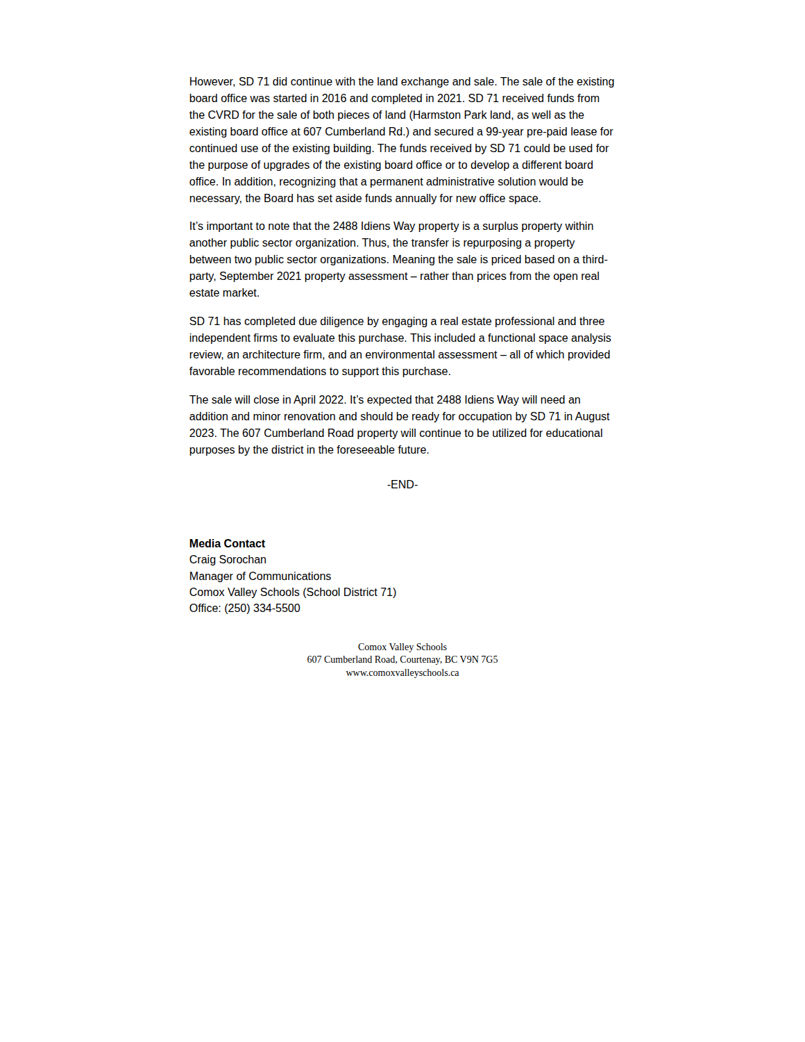However, SD 71 did continue with the land exchange and sale. The sale of the existing board office was started in 2016 and completed in 2021. SD 71 received funds from the CVRD for the sale of both pieces of land (Harmston Park land, as well as the existing board office at 607 Cumberland Rd.) and secured a 99-year pre-paid lease for continued use of the existing building. The funds received by SD 71 could be used for the purpose of upgrades of the existing board office or to develop a different board office. In addition, recognizing that a permanent administrative solution would be necessary, the Board has set aside funds annually for new office space.
It’s important to note that the 2488 Idiens Way property is a surplus property within another public sector organization. Thus, the transfer is repurposing a property between two public sector organizations. Meaning the sale is priced based on a third-party, September 2021 property assessment – rather than prices from the open real estate market.
SD 71 has completed due diligence by engaging a real estate professional and three independent firms to evaluate this purchase. This included a functional space analysis review, an architecture firm, and an environmental assessment – all of which provided favorable recommendations to support this purchase.
The sale will close in April 2022. It’s expected that 2488 Idiens Way will need an addition and minor renovation and should be ready for occupation by SD 71 in August 2023. The 607 Cumberland Road property will continue to be utilized for educational purposes by the district in the foreseeable future.
-END-
Media Contact
Craig Sorochan
Manager of Communications
Comox Valley Schools (School District 71)
Office: (250) 334-5500
Comox Valley Schools
607 Cumberland Road, Courtenay, BC V9N 7G5
www.comoxvalleyschools.ca